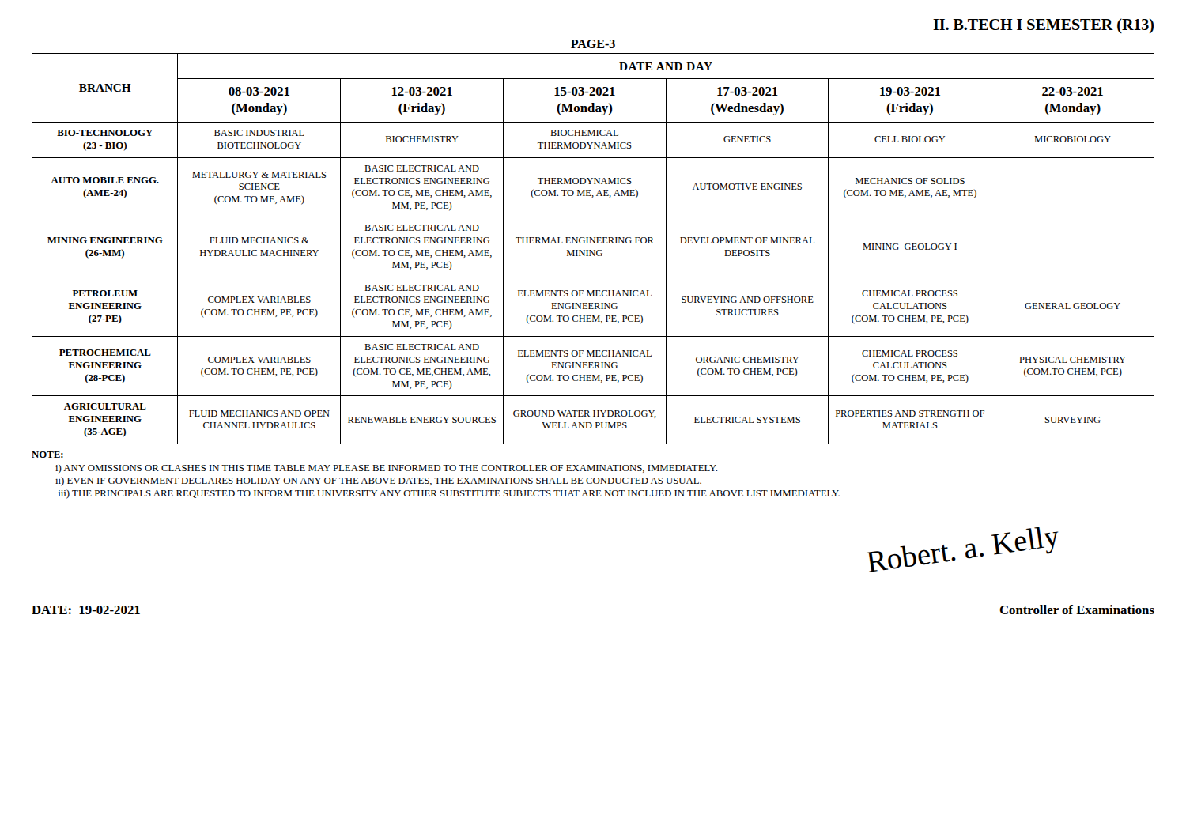II. B.TECH I SEMESTER (R13)
PAGE-3
| BRANCH | DATE AND DAY |
| --- | --- |
| 08-03-2021 (Monday) | 12-03-2021 (Friday) | 15-03-2021 (Monday) | 17-03-2021 (Wednesday) | 19-03-2021 (Friday) | 22-03-2021 (Monday) |
| BIO-TECHNOLOGY (23 - BIO) | BASIC INDUSTRIAL BIOTECHNOLOGY | BIOCHEMISTRY | BIOCHEMICAL THERMODYNAMICS | GENETICS | CELL BIOLOGY | MICROBIOLOGY |
| AUTO MOBILE ENGG. (AME-24) | METALLURGY & MATERIALS SCIENCE (COM. TO ME, AME) | BASIC ELECTRICAL AND ELECTRONICS ENGINEERING (COM. TO CE, ME, CHEM, AME, MM, PE, PCE) | THERMODYNAMICS (COM. TO ME, AE, AME) | AUTOMOTIVE ENGINES | MECHANICS OF SOLIDS (COM. TO ME, AME, AE, MTE) | --- |
| MINING ENGINEERING (26-MM) | FLUID MECHANICS & HYDRAULIC MACHINERY | BASIC ELECTRICAL AND ELECTRONICS ENGINEERING (COM. TO CE, ME, CHEM, AME, MM, PE, PCE) | THERMAL ENGINEERING FOR MINING | DEVELOPMENT OF MINERAL DEPOSITS | MINING GEOLOGY-I | --- |
| PETROLEUM ENGINEERING (27-PE) | COMPLEX VARIABLES (COM. TO CHEM, PE, PCE) | BASIC ELECTRICAL AND ELECTRONICS ENGINEERING (COM. TO CE, ME, CHEM, AME, MM, PE, PCE) | ELEMENTS OF MECHANICAL ENGINEERING (COM. TO CHEM, PE, PCE) | SURVEYING AND OFFSHORE STRUCTURES | CHEMICAL PROCESS CALCULATIONS (COM. TO CHEM, PE, PCE) | GENERAL GEOLOGY |
| PETROCHEMICAL ENGINEERING (28-PCE) | COMPLEX VARIABLES (COM. TO CHEM, PE, PCE) | BASIC ELECTRICAL AND ELECTRONICS ENGINEERING (COM. TO CE, ME,CHEM, AME, MM, PE, PCE) | ELEMENTS OF MECHANICAL ENGINEERING (COM. TO CHEM, PE, PCE) | ORGANIC CHEMISTRY (COM. TO CHEM, PCE) | CHEMICAL PROCESS CALCULATIONS (COM. TO CHEM, PE, PCE) | PHYSICAL CHEMISTRY (COM.TO CHEM, PCE) |
| AGRICULTURAL ENGINEERING (35-AGE) | FLUID MECHANICS AND OPEN CHANNEL HYDRAULICS | RENEWABLE ENERGY SOURCES | GROUND WATER HYDROLOGY, WELL AND PUMPS | ELECTRICAL SYSTEMS | PROPERTIES AND STRENGTH OF MATERIALS | SURVEYING |
NOTE:
i) ANY OMISSIONS OR CLASHES IN THIS TIME TABLE MAY PLEASE BE INFORMED TO THE CONTROLLER OF EXAMINATIONS, IMMEDIATELY.
ii) EVEN IF GOVERNMENT DECLARES HOLIDAY ON ANY OF THE ABOVE DATES, THE EXAMINATIONS SHALL BE CONDUCTED AS USUAL.
iii) THE PRINCIPALS ARE REQUESTED TO INFORM THE UNIVERSITY ANY OTHER SUBSTITUTE SUBJECTS THAT ARE NOT INCLUED IN THE ABOVE LIST IMMEDIATELY.
Robert. a. Kelly
DATE: 19-02-2021
Controller of Examinations